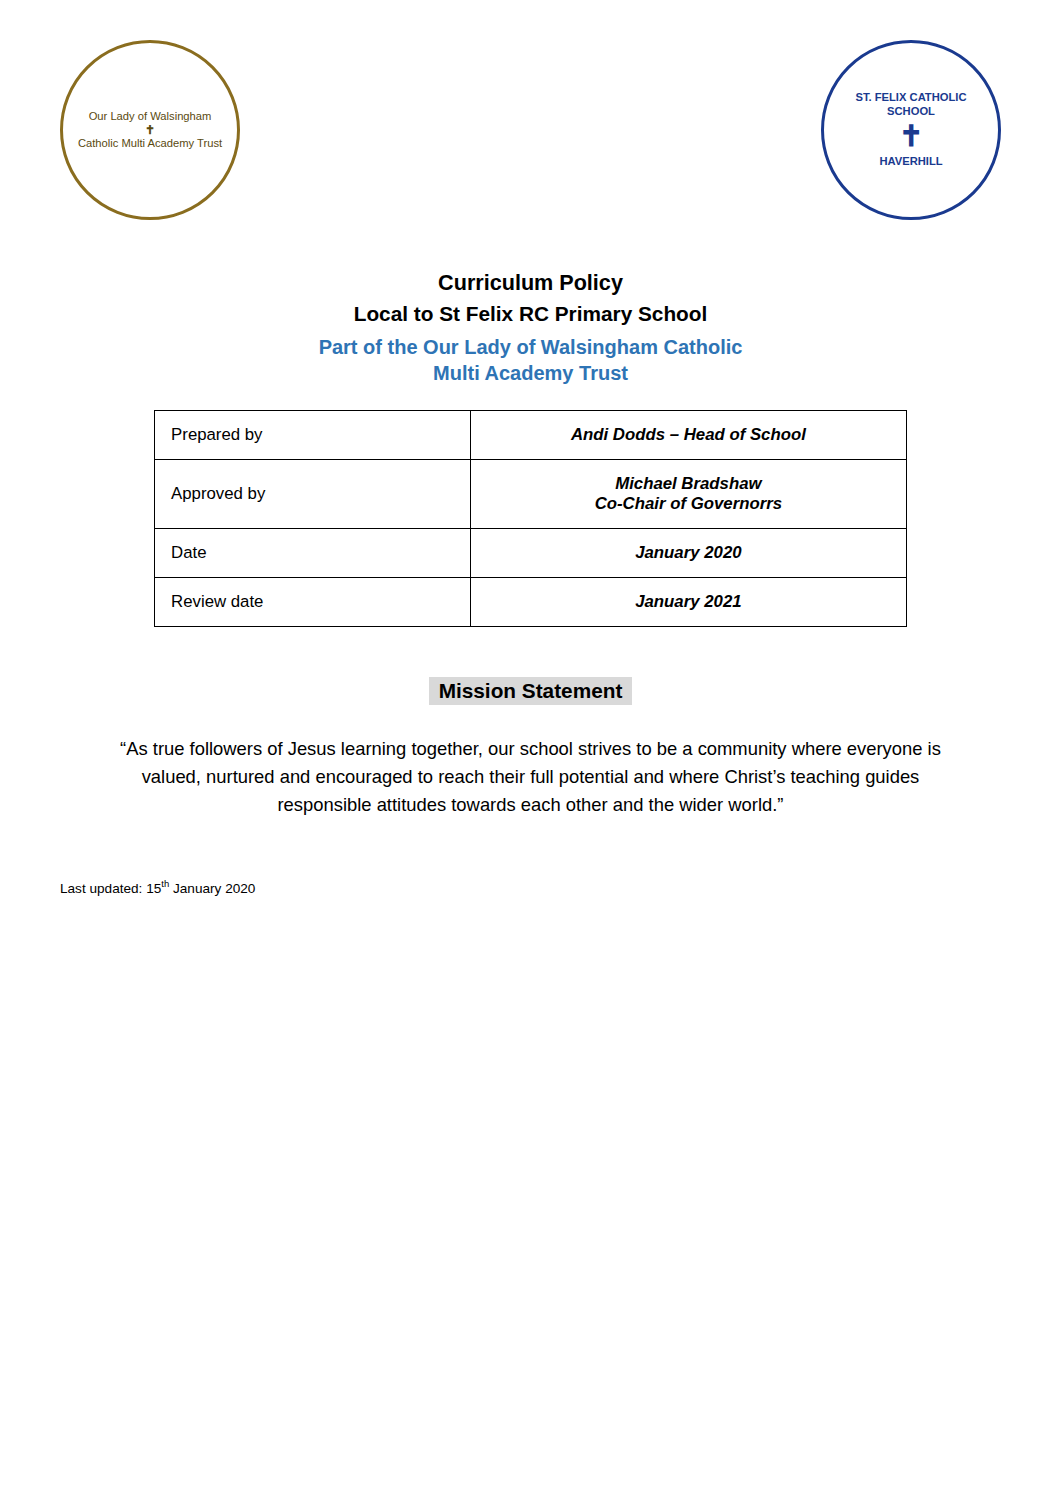Our Lady of Walsingham
✝
Catholic Multi Academy Trust
ST. FELIX CATHOLIC SCHOOL
✝
HAVERHILL
Curriculum Policy
Local to St Felix RC Primary School
Part of the Our Lady of Walsingham Catholic
Multi Academy Trust
| Prepared by | Andi Dodds – Head of School |
| Approved by | Michael Bradshaw Co-Chair of Governorrs |
| Date | January 2020 |
| Review date | January 2021 |
Mission Statement
“As true followers of Jesus learning together, our school strives to be a community where everyone is valued, nurtured and encouraged to reach their full potential and where Christ’s teaching guides responsible attitudes towards each other and the wider world.”
Last updated: 15th January 2020